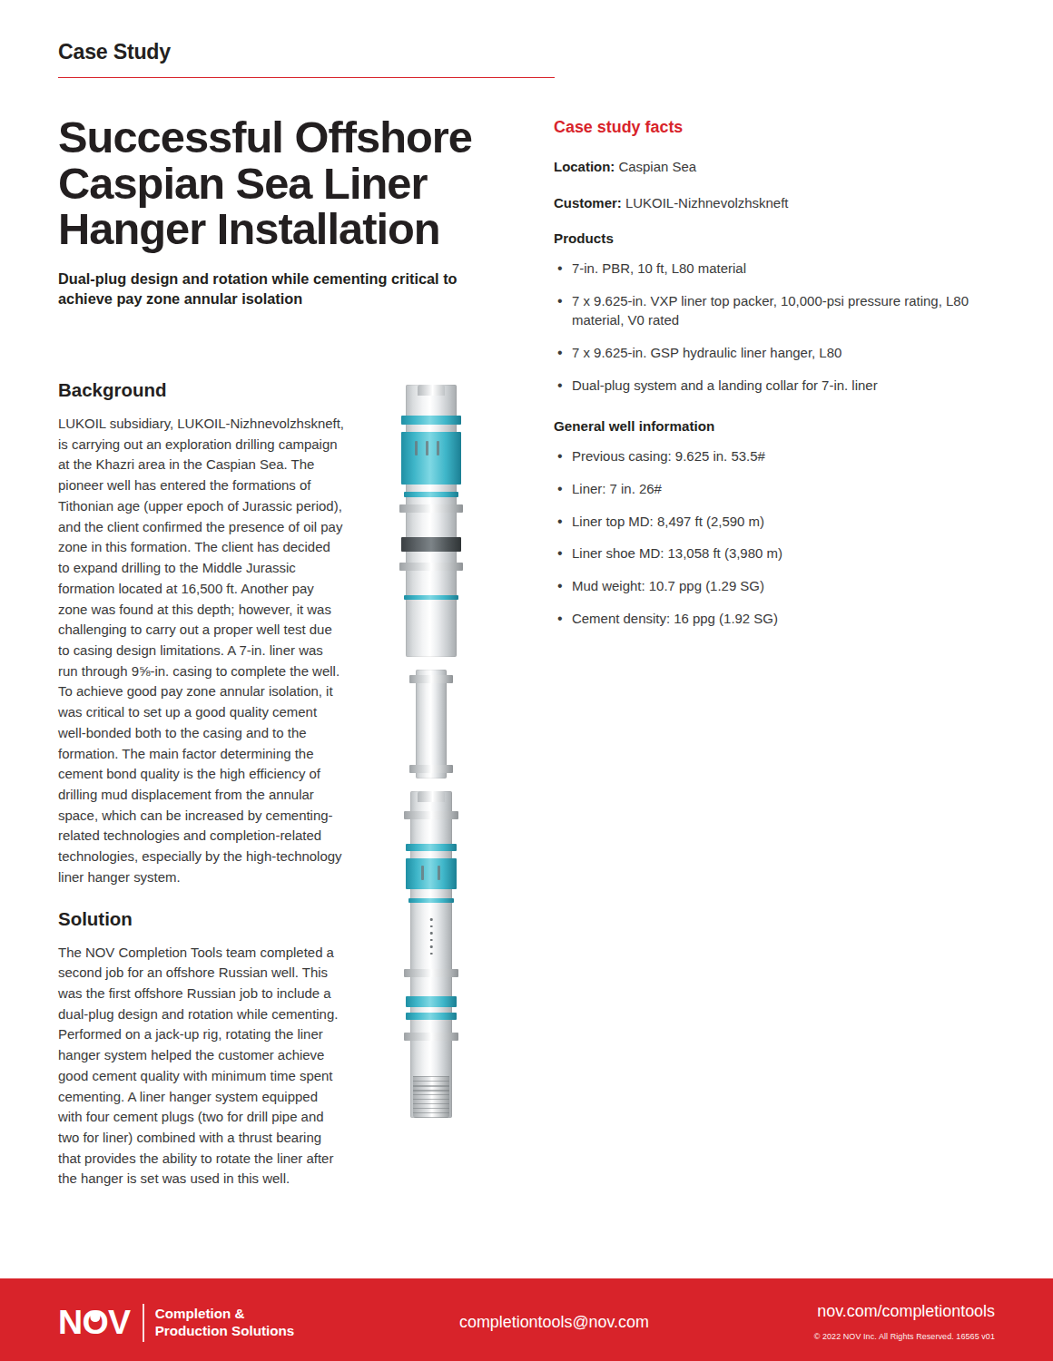Case Study
Successful Offshore Caspian Sea Liner Hanger Installation
Dual-plug design and rotation while cementing critical to achieve pay zone annular isolation
Background
LUKOIL subsidiary, LUKOIL-Nizhnevolzhskneft, is carrying out an exploration drilling campaign at the Khazri area in the Caspian Sea. The pioneer well has entered the formations of Tithonian age (upper epoch of Jurassic period), and the client confirmed the presence of oil pay zone in this formation. The client has decided to expand drilling to the Middle Jurassic formation located at 16,500 ft. Another pay zone was found at this depth; however, it was challenging to carry out a proper well test due to casing design limitations. A 7-in. liner was run through 9⅝-in. casing to complete the well. To achieve good pay zone annular isolation, it was critical to set up a good quality cement well-bonded both to the casing and to the formation. The main factor determining the cement bond quality is the high efficiency of drilling mud displacement from the annular space, which can be increased by cementing-related technologies and completion-related technologies, especially by the high-technology liner hanger system.
Solution
The NOV Completion Tools team completed a second job for an offshore Russian well. This was the first offshore Russian job to include a dual-plug design and rotation while cementing. Performed on a jack-up rig, rotating the liner hanger system helped the customer achieve good cement quality with minimum time spent cementing. A liner hanger system equipped with four cement plugs (two for drill pipe and two for liner) combined with a thrust bearing that provides the ability to rotate the liner after the hanger is set was used in this well.
Case study facts
Location: Caspian Sea
Customer: LUKOIL-Nizhnevolzhskneft
Products
7-in. PBR, 10 ft, L80 material
7 x 9.625-in. VXP liner top packer, 10,000-psi pressure rating, L80 material, V0 rated
7 x 9.625-in. GSP hydraulic liner hanger, L80
Dual-plug system and a landing collar for 7-in. liner
General well information
Previous casing: 9.625 in. 53.5#
Liner: 7 in. 26#
Liner top MD: 8,497 ft (2,590 m)
Liner shoe MD: 13,058 ft (3,980 m)
Mud weight: 10.7 ppg (1.29 SG)
Cement density: 16 ppg (1.92 SG)
NOV
Completion &
Production Solutions
completiontools@nov.com
nov.com/completiontools © 2022 NOV Inc. All Rights Reserved. 16565 v01